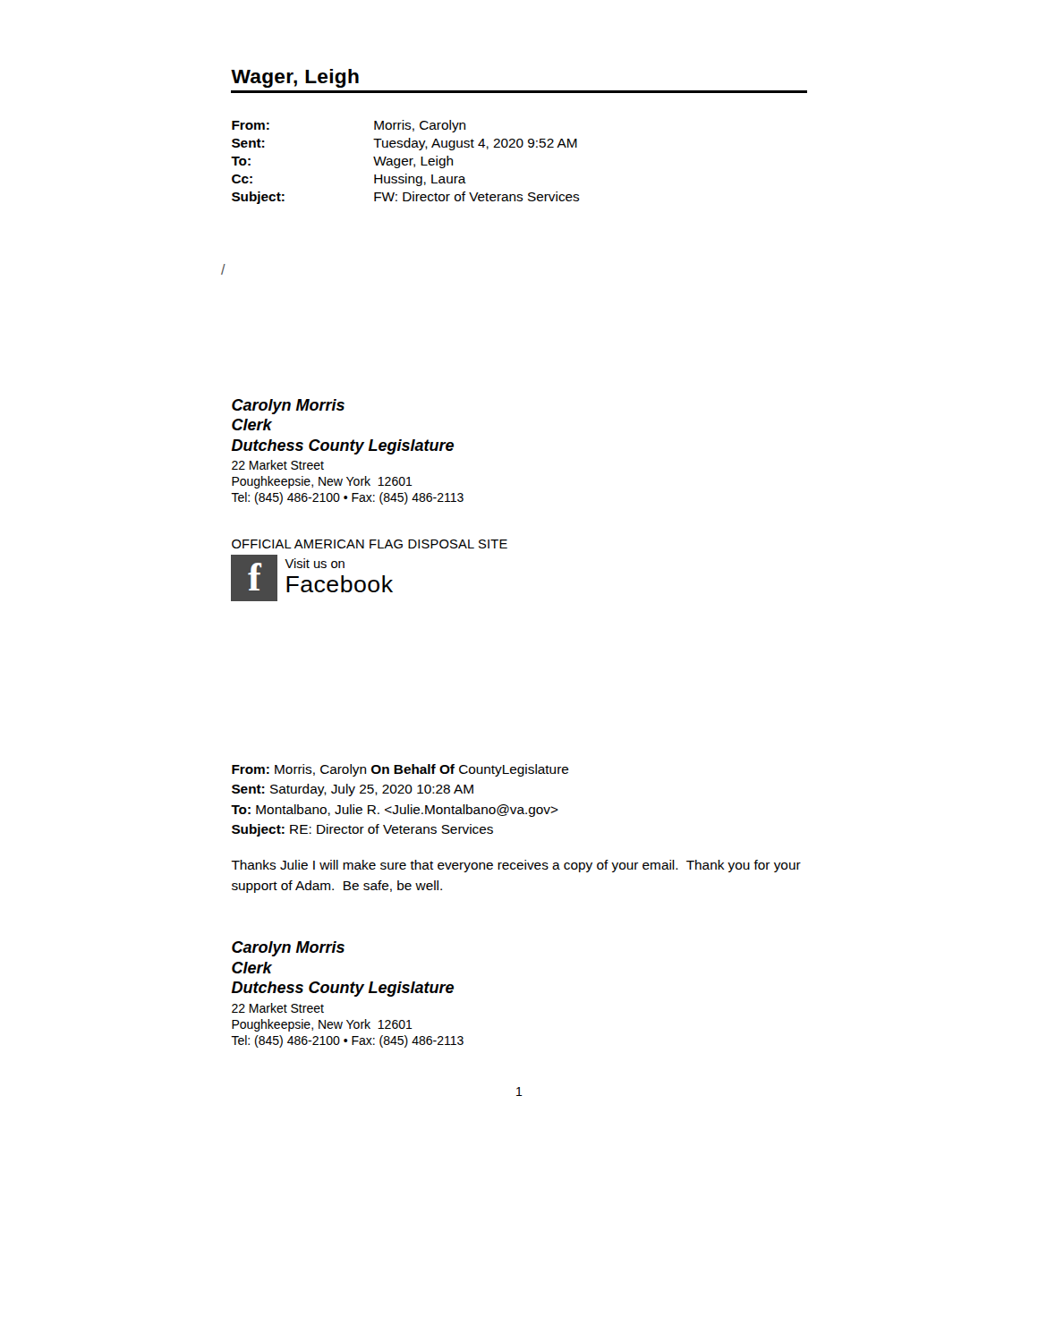Wager, Leigh
| From: | Morris, Carolyn |
| Sent: | Tuesday, August 4, 2020 9:52 AM |
| To: | Wager, Leigh |
| Cc: | Hussing, Laura |
| Subject: | FW: Director of Veterans Services |
/
Carolyn Morris
Clerk
Dutchess County Legislature
22 Market Street
Poughkeepsie, New York 12601
Tel: (845) 486-2100 • Fax: (845) 486-2113
OFFICIAL AMERICAN FLAG DISPOSAL SITE
f
Visit us on
Facebook
From: Morris, Carolyn On Behalf Of CountyLegislature
Sent: Saturday, July 25, 2020 10:28 AM
To: Montalbano, Julie R. <Julie.Montalbano@va.gov>
Subject: RE: Director of Veterans Services
Thanks Julie I will make sure that everyone receives a copy of your email. Thank you for your support of Adam. Be safe, be well.
Carolyn Morris
Clerk
Dutchess County Legislature
22 Market Street
Poughkeepsie, New York 12601
Tel: (845) 486-2100 • Fax: (845) 486-2113
1